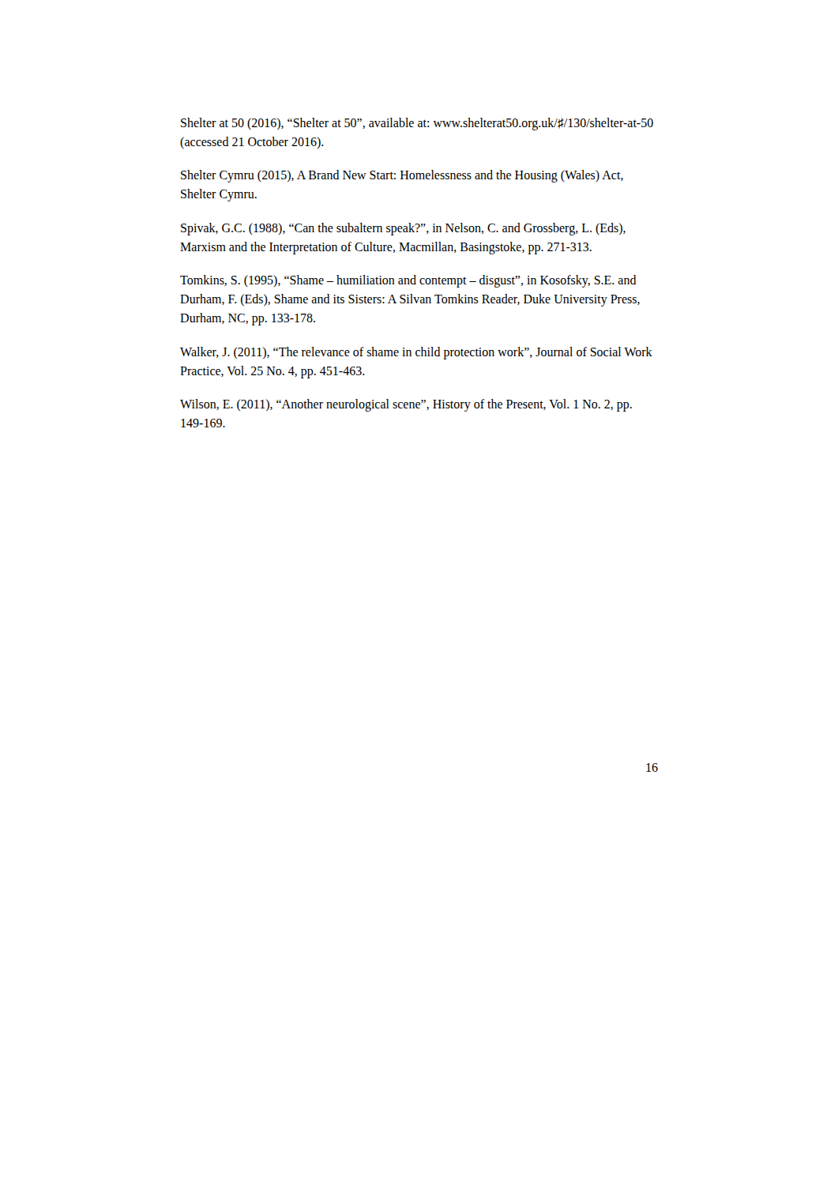Shelter at 50 (2016), “Shelter at 50”, available at: www.shelterat50.org.uk/♯/130/shelter-at-50 (accessed 21 October 2016).
Shelter Cymru (2015), A Brand New Start: Homelessness and the Housing (Wales) Act, Shelter Cymru.
Spivak, G.C. (1988), “Can the subaltern speak?”, in Nelson, C. and Grossberg, L. (Eds), Marxism and the Interpretation of Culture, Macmillan, Basingstoke, pp. 271-313.
Tomkins, S. (1995), “Shame – humiliation and contempt – disgust”, in Kosofsky, S.E. and Durham, F. (Eds), Shame and its Sisters: A Silvan Tomkins Reader, Duke University Press, Durham, NC, pp. 133-178.
Walker, J. (2011), “The relevance of shame in child protection work”, Journal of Social Work Practice, Vol. 25 No. 4, pp. 451-463.
Wilson, E. (2011), “Another neurological scene”, History of the Present, Vol. 1 No. 2, pp. 149-169.
16